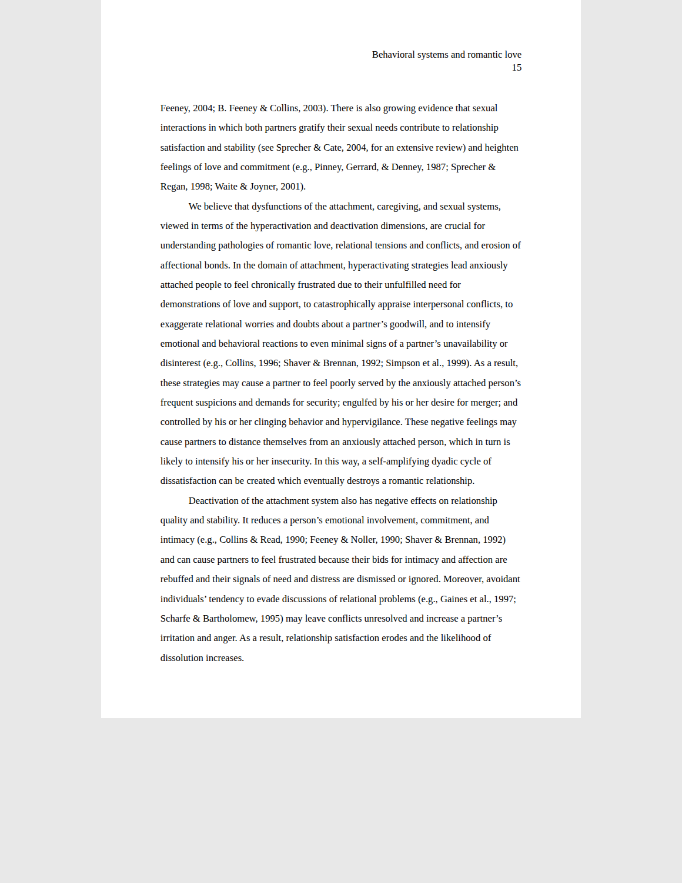Behavioral systems and romantic love 15
Feeney, 2004; B. Feeney & Collins, 2003). There is also growing evidence that sexual interactions in which both partners gratify their sexual needs contribute to relationship satisfaction and stability (see Sprecher & Cate, 2004, for an extensive review) and heighten feelings of love and commitment (e.g., Pinney, Gerrard, & Denney, 1987; Sprecher & Regan, 1998; Waite & Joyner, 2001).
We believe that dysfunctions of the attachment, caregiving, and sexual systems, viewed in terms of the hyperactivation and deactivation dimensions, are crucial for understanding pathologies of romantic love, relational tensions and conflicts, and erosion of affectional bonds. In the domain of attachment, hyperactivating strategies lead anxiously attached people to feel chronically frustrated due to their unfulfilled need for demonstrations of love and support, to catastrophically appraise interpersonal conflicts, to exaggerate relational worries and doubts about a partner’s goodwill, and to intensify emotional and behavioral reactions to even minimal signs of a partner’s unavailability or disinterest (e.g., Collins, 1996; Shaver & Brennan, 1992; Simpson et al., 1999). As a result, these strategies may cause a partner to feel poorly served by the anxiously attached person’s frequent suspicions and demands for security; engulfed by his or her desire for merger; and controlled by his or her clinging behavior and hypervigilance. These negative feelings may cause partners to distance themselves from an anxiously attached person, which in turn is likely to intensify his or her insecurity. In this way, a self-amplifying dyadic cycle of dissatisfaction can be created which eventually destroys a romantic relationship.
Deactivation of the attachment system also has negative effects on relationship quality and stability. It reduces a person’s emotional involvement, commitment, and intimacy (e.g., Collins & Read, 1990; Feeney & Noller, 1990; Shaver & Brennan, 1992) and can cause partners to feel frustrated because their bids for intimacy and affection are rebuffed and their signals of need and distress are dismissed or ignored. Moreover, avoidant individuals’ tendency to evade discussions of relational problems (e.g., Gaines et al., 1997; Scharfe & Bartholomew, 1995) may leave conflicts unresolved and increase a partner’s irritation and anger. As a result, relationship satisfaction erodes and the likelihood of dissolution increases.